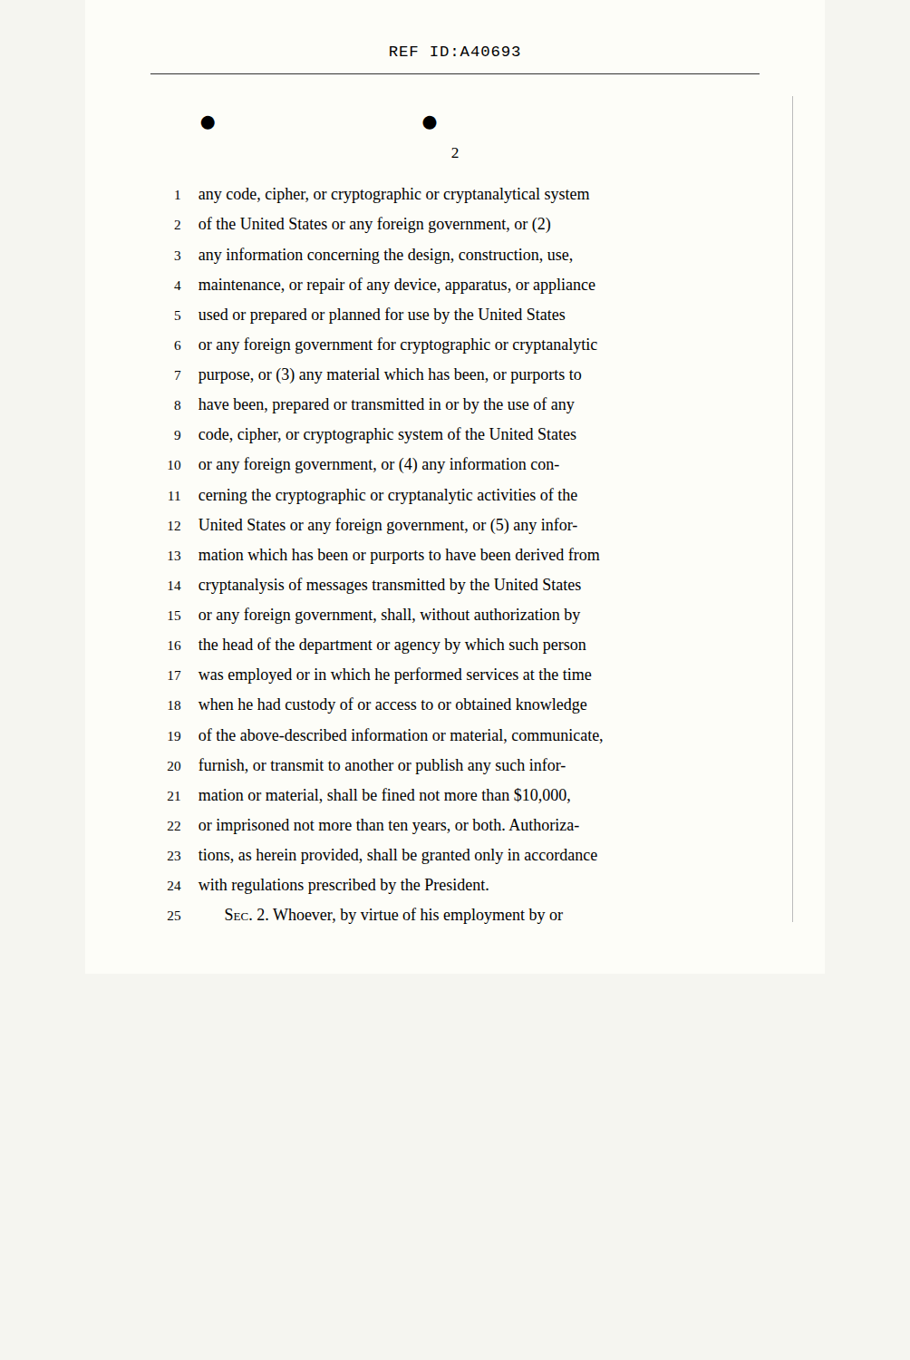REF ID:A40693
● ●
2
any code, cipher, or cryptographic or cryptanalytical system
of the United States or any foreign government, or (2)
any information concerning the design, construction, use,
maintenance, or repair of any device, apparatus, or appliance
used or prepared or planned for use by the United States
or any foreign government for cryptographic or cryptanalytic
purpose, or (3) any material which has been, or purports to
have been, prepared or transmitted in or by the use of any
code, cipher, or cryptographic system of the United States
or any foreign government, or (4) any information con-
cerning the cryptographic or cryptanalytic activities of the
United States or any foreign government, or (5) any infor-
mation which has been or purports to have been derived from
cryptanalysis of messages transmitted by the United States
or any foreign government, shall, without authorization by
the head of the department or agency by which such person
was employed or in which he performed services at the time
when he had custody of or access to or obtained knowledge
of the above-described information or material, communicate,
furnish, or transmit to another or publish any such infor-
mation or material, shall be fined not more than $10,000,
or imprisoned not more than ten years, or both. Authoriza-
tions, as herein provided, shall be granted only in accordance
with regulations prescribed by the President.
Sec. 2. Whoever, by virtue of his employment by or